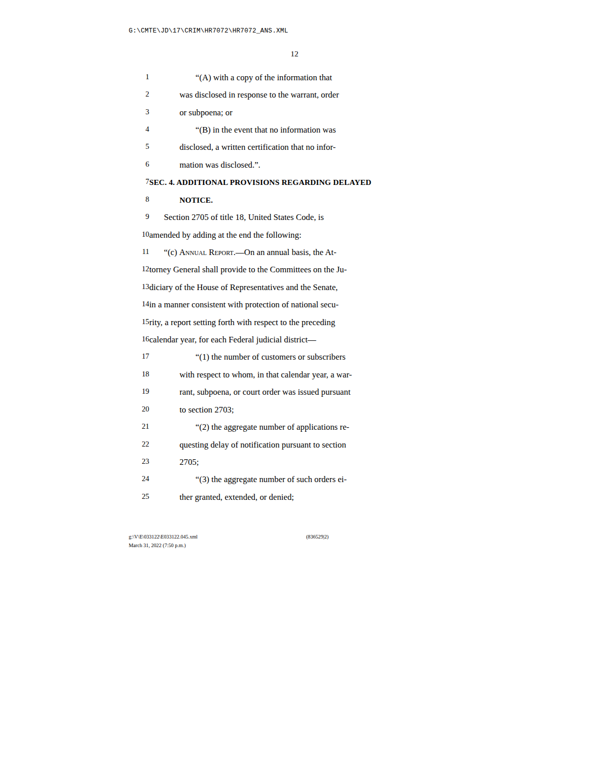G:\CMTE\JD\17\CRIM\HR7072\HR7072_ANS.XML
12
| 1 | “(A) with a copy of the information that |
| 2 | was disclosed in response to the warrant, order |
| 3 | or subpoena; or |
| 4 | “(B) in the event that no information was |
| 5 | disclosed, a written certification that no infor- |
| 6 | mation was disclosed.”. |
| 7 | SEC. 4. ADDITIONAL PROVISIONS REGARDING DELAYED |
| 8 | NOTICE. |
| 9 | Section 2705 of title 18, United States Code, is |
| 10 | amended by adding at the end the following: |
| 11 | “(c) Annual Report .—On an annual basis, the At- |
| 12 | torney General shall provide to the Committees on the Ju- |
| 13 | diciary of the House of Representatives and the Senate, |
| 14 | in a manner consistent with protection of national secu- |
| 15 | rity, a report setting forth with respect to the preceding |
| 16 | calendar year, for each Federal judicial district— |
| 17 | “(1) the number of customers or subscribers |
| 18 | with respect to whom, in that calendar year, a war- |
| 19 | rant, subpoena, or court order was issued pursuant |
| 20 | to section 2703; |
| 21 | “(2) the aggregate number of applications re- |
| 22 | questing delay of notification pursuant to section |
| 23 | 2705; |
| 24 | “(3) the aggregate number of such orders ei- |
| 25 | ther granted, extended, or denied; |
g:\V\E\033122\E033122.045.xml (836529|2)
March 31, 2022 (7:50 p.m.)